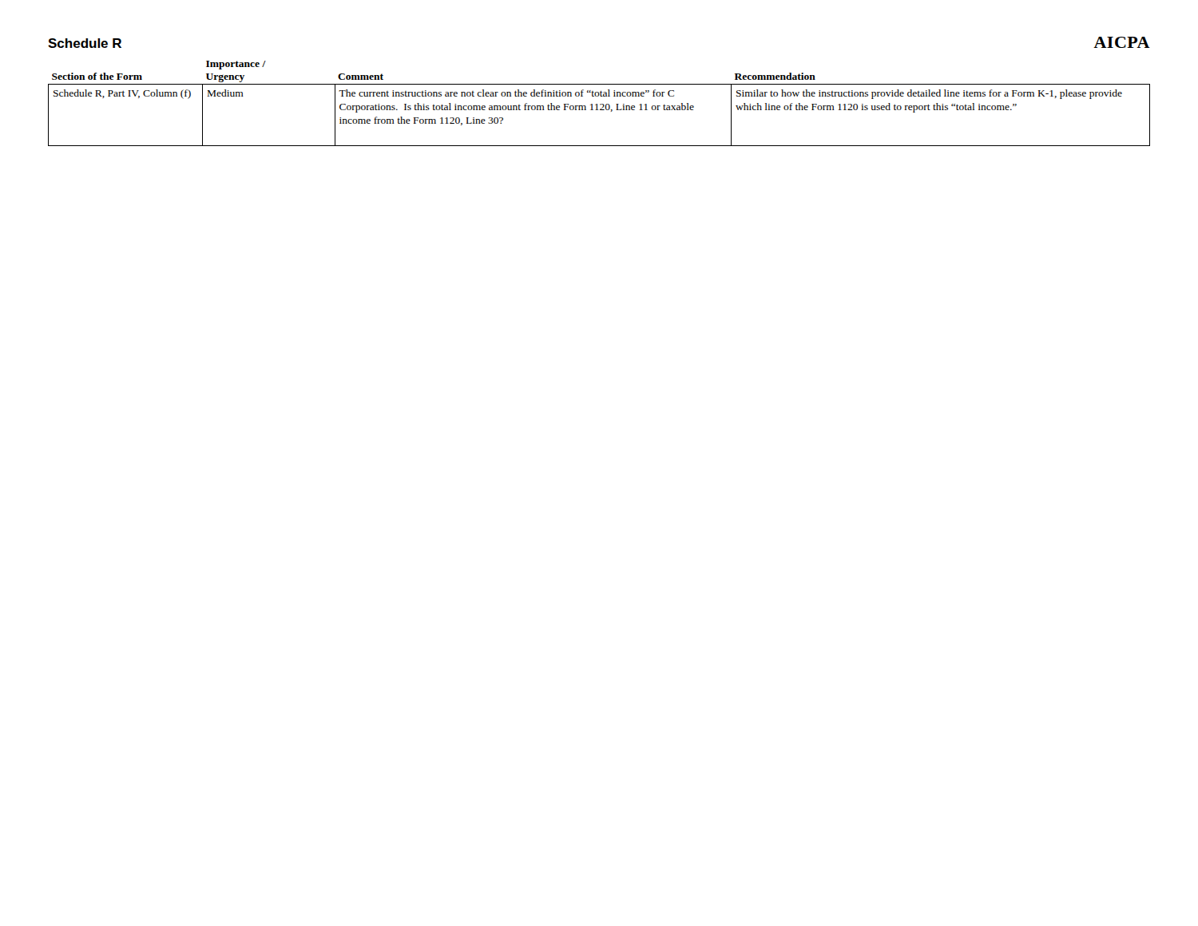Schedule R
AICPA
| Section of the Form | Importance / Urgency | Comment | Recommendation |
| --- | --- | --- | --- |
| Schedule R, Part IV, Column (f) | Medium | The current instructions are not clear on the definition of “total income” for C Corporations. Is this total income amount from the Form 1120, Line 11 or taxable income from the Form 1120, Line 30? | Similar to how the instructions provide detailed line items for a Form K-1, please provide which line of the Form 1120 is used to report this “total income.” |